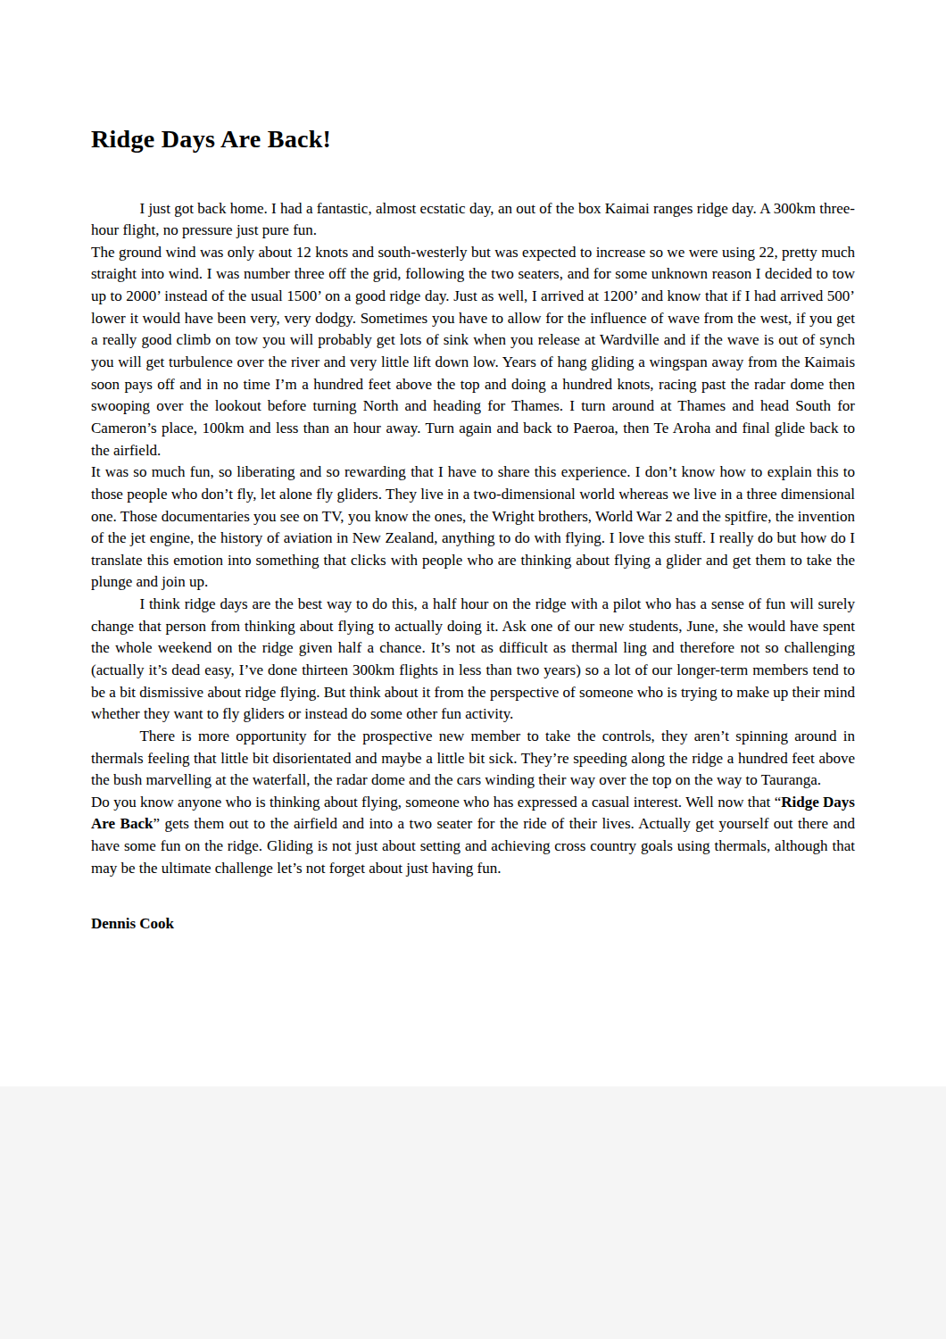Ridge Days Are Back!
I just got back home. I had a fantastic, almost ecstatic day, an out of the box Kaimai ranges ridge day. A 300km three-hour flight, no pressure just pure fun.
The ground wind was only about 12 knots and south-westerly but was expected to increase so we were using 22, pretty much straight into wind. I was number three off the grid, following the two seaters, and for some unknown reason I decided to tow up to 2000’ instead of the usual 1500’ on a good ridge day. Just as well, I arrived at 1200’ and know that if I had arrived 500’ lower it would have been very, very dodgy. Sometimes you have to allow for the influence of wave from the west, if you get a really good climb on tow you will probably get lots of sink when you release at Wardville and if the wave is out of synch you will get turbulence over the river and very little lift down low. Years of hang gliding a wingspan away from the Kaimais soon pays off and in no time I’m a hundred feet above the top and doing a hundred knots, racing past the radar dome then swooping over the lookout before turning North and heading for Thames. I turn around at Thames and head South for Cameron’s place, 100km and less than an hour away. Turn again and back to Paeroa, then Te Aroha and final glide back to the airfield.
It was so much fun, so liberating and so rewarding that I have to share this experience. I don’t know how to explain this to those people who don’t fly, let alone fly gliders. They live in a two-dimensional world whereas we live in a three dimensional one. Those documentaries you see on TV, you know the ones, the Wright brothers, World War 2 and the spitfire, the invention of the jet engine, the history of aviation in New Zealand, anything to do with flying. I love this stuff. I really do but how do I translate this emotion into something that clicks with people who are thinking about flying a glider and get them to take the plunge and join up.
I think ridge days are the best way to do this, a half hour on the ridge with a pilot who has a sense of fun will surely change that person from thinking about flying to actually doing it. Ask one of our new students, June, she would have spent the whole weekend on the ridge given half a chance. It’s not as difficult as thermal ling and therefore not so challenging (actually it’s dead easy, I’ve done thirteen 300km flights in less than two years) so a lot of our longer-term members tend to be a bit dismissive about ridge flying. But think about it from the perspective of someone who is trying to make up their mind whether they want to fly gliders or instead do some other fun activity.
There is more opportunity for the prospective new member to take the controls, they aren’t spinning around in thermals feeling that little bit disorientated and maybe a little bit sick. They’re speeding along the ridge a hundred feet above the bush marvelling at the waterfall, the radar dome and the cars winding their way over the top on the way to Tauranga.
Do you know anyone who is thinking about flying, someone who has expressed a casual interest. Well now that “Ridge Days Are Back” gets them out to the airfield and into a two seater for the ride of their lives. Actually get yourself out there and have some fun on the ridge. Gliding is not just about setting and achieving cross country goals using thermals, although that may be the ultimate challenge let’s not forget about just having fun.
Dennis Cook